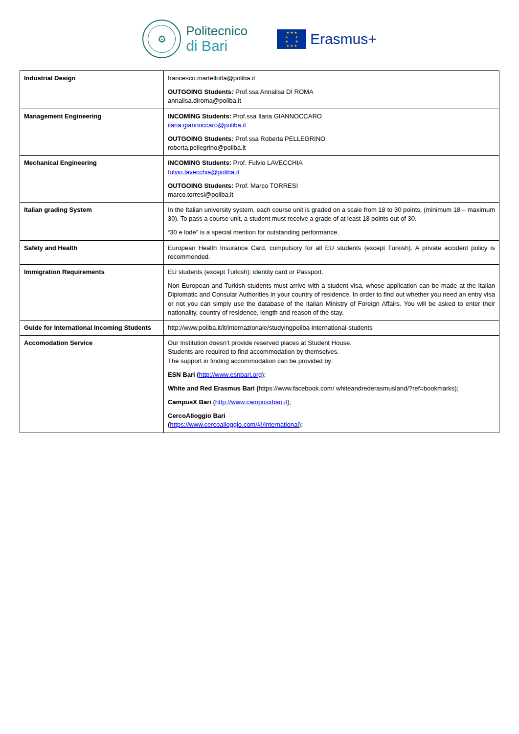⚙
Politecnico
di Bari
Erasmus+
| Industrial Design | francesco.martellotta@poliba.it OUTGOING Students: Prof.ssa Annalisa DI ROMA annalisa.diroma@poliba.it |
| Management Engineering | INCOMING Students: Prof.ssa Ilaria GIANNOCCARO ilaria.giannoccaro@poliba.it OUTGOING Students: Prof.ssa Roberta PELLEGRINO roberta.pellegrino@poliba.it |
| Mechanical Engineering | INCOMING Students: Prof. Fulvio LAVECCHIA fulvio.lavecchia@poliba.it OUTGOING Students: Prof. Marco TORRESI marco.torresi@poliba.it |
| Italian grading System | In the Italian university system, each course unit is graded on a scale from 18 to 30 points, (minimum 18 – maximum 30). To pass a course unit, a student must receive a grade of at least 18 points out of 30. “30 e lode” is a special mention for outstanding performance. |
| Safety and Health | European Health Insurance Card, compulsory for all EU students (except Turkish). A private accident policy is recommended. |
| Immigration Requirements | EU students (except Turkish): identity card or Passport. Non European and Turkish students must arrive with a student visa, whose application can be made at the Italian Diplomatic and Consular Authorities in your country of residence. In order to find out whether you need an entry visa or not you can simply use the database of the Italian Ministry of Foreign Affairs. You will be asked to enter their nationality, country of residence, length and reason of the stay. |
| Guide for International Incoming Students | http://www.poliba.it/it/internazionale/studyingpoliba-international-students |
| Accomodation Service | Our Institution doesn’t provide reserved places at Student House. Students are required to find accommodation by themselves. The support in finding accommodation can be provided by: ESN Bari ( http://www.esnbari.org ); White and Red Erasmus Bari ( https://www.facebook.com/ whiteandrederasmusland/?ref=bookmarks); CampusX Bari ( http://www.campusxbari.it ); CercoAlloggio Bari ( https://www.cercoalloggio.com/#!/international ); |